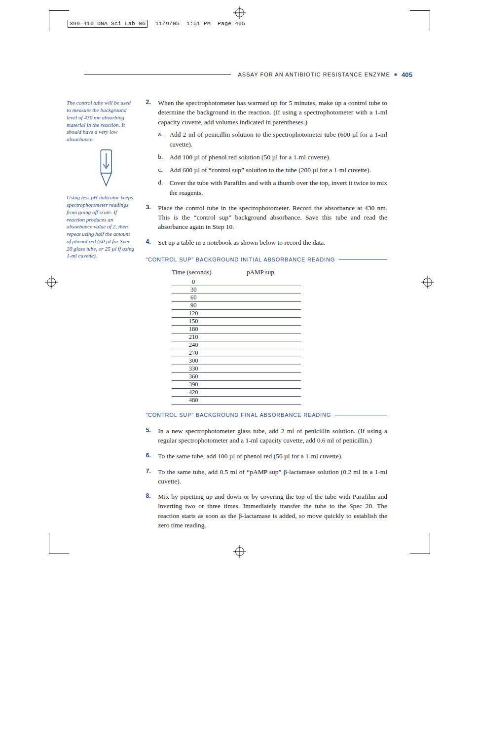399–410 DNA Sci Lab 06 11/9/05 1:51 PM Page 405
Assay for an Antibiotic Resistance Enzyme ■ 405
The control tube will be used to measure the background level of 430 nm absorbing material in the reaction. It should have a very low absorbance.
Using less pH indicator keeps spectrophotometer readings from going off scale. If reaction produces an absorbance value of 2, then repeat using half the amount of phenol red (50 µl for Spec 20 glass tube, or 25 µl if using 1-ml cuvette).
When the spectrophotometer has warmed up for 5 minutes, make up a control tube to determine the background in the reaction. (If using a spectrophotometer with a 1-ml capacity cuvette, add volumes indicated in parentheses.)
Add 2 ml of penicillin solution to the spectrophotometer tube (600 µl for a 1-ml cuvette).
Add 100 µl of phenol red solution (50 µl for a 1-ml cuvette).
Add 600 µl of “control sup” solution to the tube (200 µl for a 1-ml cuvette).
Cover the tube with Parafilm and with a thumb over the top, invert it twice to mix the reagents.
Place the control tube in the spectrophotometer. Record the absorbance at 430 nm. This is the “control sup” background absorbance. Save this tube and read the absorbance again in Step 10.
Set up a table in a notebook as shown below to record the data.
“Control Sup” Background Initial Absorbance Reading
| Time (seconds) | pAMP sup |
| --- | --- |
| 0 | |
| 30 | |
| 60 | |
| 90 | |
| 120 | |
| 150 | |
| 180 | |
| 210 | |
| 240 | |
| 270 | |
| 300 | |
| 330 | |
| 360 | |
| 390 | |
| 420 | |
| 480 | |
“Control Sup” Background Final Absorbance Reading
In a new spectrophotometer glass tube, add 2 ml of penicillin solution. (If using a regular spectrophotometer and a 1-ml capacity cuvette, add 0.6 ml of penicillin.)
To the same tube, add 100 µl of phenol red (50 µl for a 1-ml cuvette).
To the same tube, add 0.5 ml of “pAMP sup” β-lactamase solution (0.2 ml in a 1-ml cuvette).
Mix by pipetting up and down or by covering the top of the tube with Parafilm and inverting two or three times. Immediately transfer the tube to the Spec 20. The reaction starts as soon as the β-lactamase is added, so move quickly to establish the zero time reading.